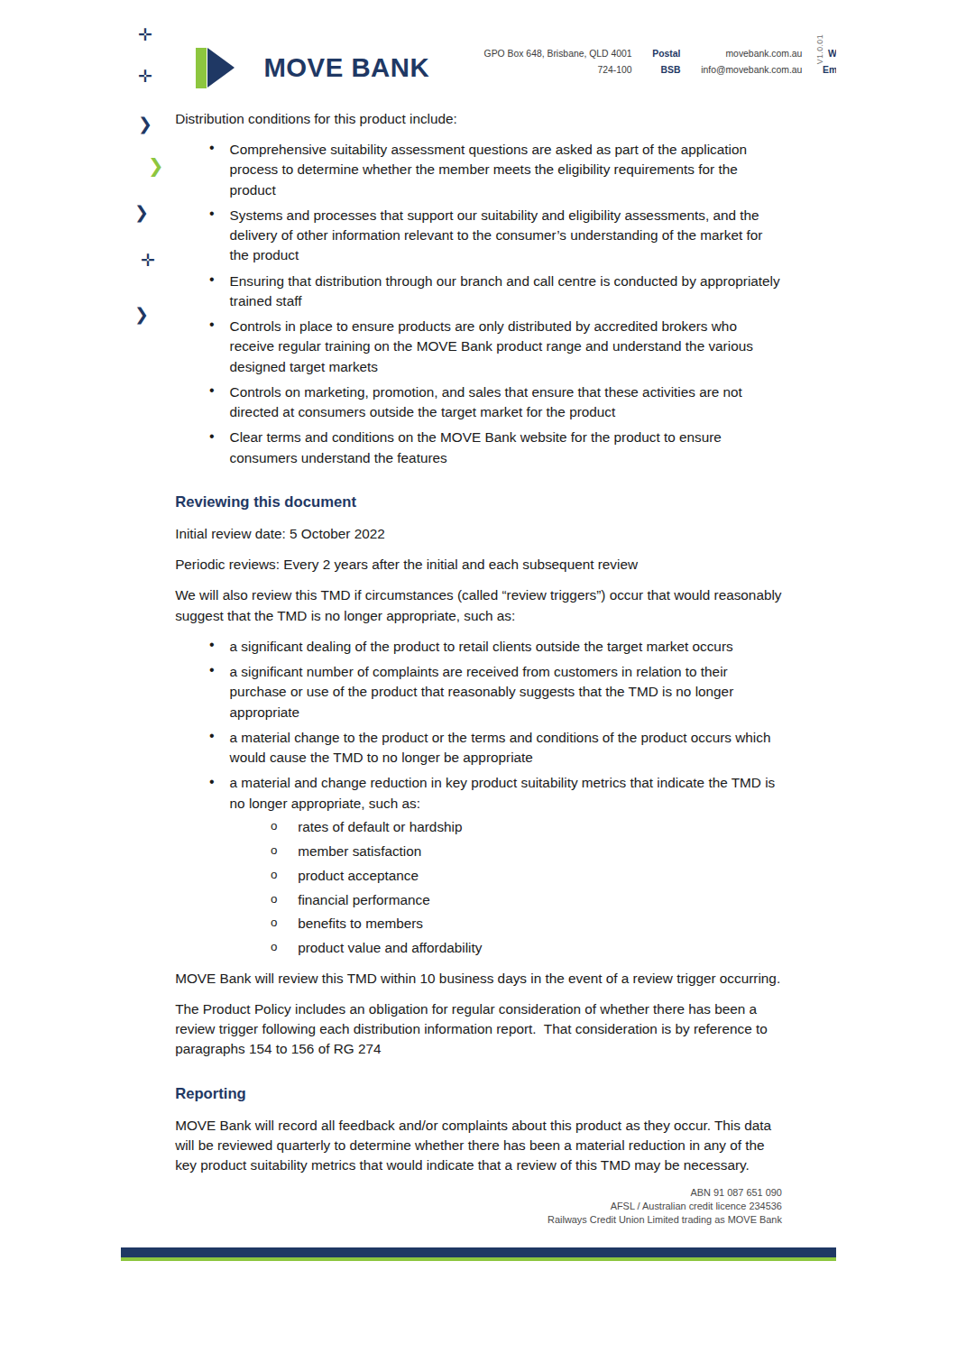✛ ✛ ❯ ❯ ❯ ✛ ❯
V1.0.01
MOVE BANK
| GPO Box 648, Brisbane, QLD 4001 | Postal | movebank.com.au | Web | 1300 362 216 | Phone |
| 724-100 | BSB | info@movebank.com.au | Email | 07 3221 1672 | Fax |
Distribution conditions for this product include:
Comprehensive suitability assessment questions are asked as part of the application process to determine whether the member meets the eligibility requirements for the product
Systems and processes that support our suitability and eligibility assessments, and the delivery of other information relevant to the consumer’s understanding of the market for the product
Ensuring that distribution through our branch and call centre is conducted by appropriately trained staff
Controls in place to ensure products are only distributed by accredited brokers who receive regular training on the MOVE Bank product range and understand the various designed target markets
Controls on marketing, promotion, and sales that ensure that these activities are not directed at consumers outside the target market for the product
Clear terms and conditions on the MOVE Bank website for the product to ensure consumers understand the features
Reviewing this document
Initial review date: 5 October 2022
Periodic reviews: Every 2 years after the initial and each subsequent review
We will also review this TMD if circumstances (called “review triggers”) occur that would reasonably suggest that the TMD is no longer appropriate, such as:
a significant dealing of the product to retail clients outside the target market occurs
a significant number of complaints are received from customers in relation to their purchase or use of the product that reasonably suggests that the TMD is no longer appropriate
a material change to the product or the terms and conditions of the product occurs which would cause the TMD to no longer be appropriate
a material and change reduction in key product suitability metrics that indicate the TMD is no longer appropriate, such as:
rates of default or hardship
member satisfaction
product acceptance
financial performance
benefits to members
product value and affordability
MOVE Bank will review this TMD within 10 business days in the event of a review trigger occurring.
The Product Policy includes an obligation for regular consideration of whether there has been a review trigger following each distribution information report. That consideration is by reference to paragraphs 154 to 156 of RG 274
Reporting
MOVE Bank will record all feedback and/or complaints about this product as they occur. This data will be reviewed quarterly to determine whether there has been a material reduction in any of the key product suitability metrics that would indicate that a review of this TMD may be necessary.
ABN 91 087 651 090
AFSL / Australian credit licence 234536
Railways Credit Union Limited trading as MOVE Bank